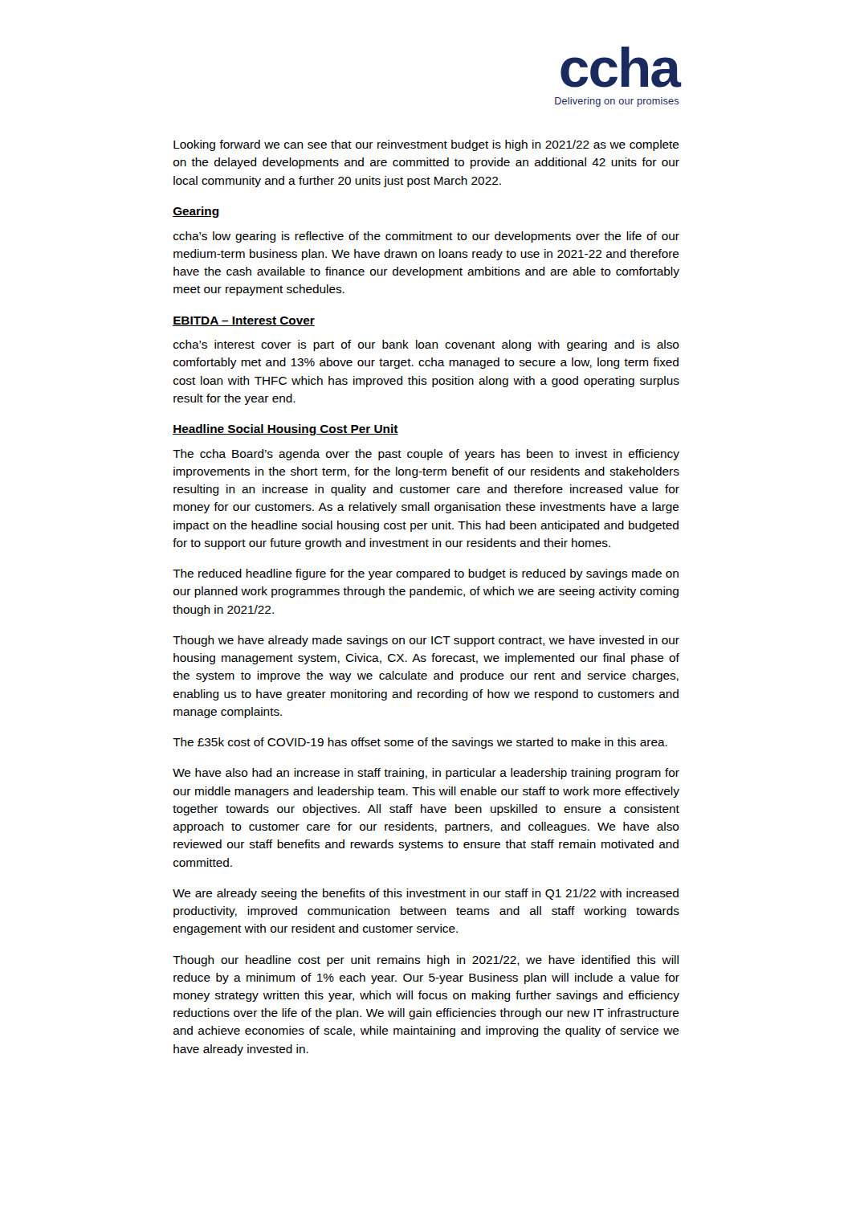ccha Delivering on our promises
Looking forward we can see that our reinvestment budget is high in 2021/22 as we complete on the delayed developments and are committed to provide an additional 42 units for our local community and a further 20 units just post March 2022.
Gearing
ccha’s low gearing is reflective of the commitment to our developments over the life of our medium-term business plan. We have drawn on loans ready to use in 2021-22 and therefore have the cash available to finance our development ambitions and are able to comfortably meet our repayment schedules.
EBITDA – Interest Cover
ccha’s interest cover is part of our bank loan covenant along with gearing and is also comfortably met and 13% above our target. ccha managed to secure a low, long term fixed cost loan with THFC which has improved this position along with a good operating surplus result for the year end.
Headline Social Housing Cost Per Unit
The ccha Board’s agenda over the past couple of years has been to invest in efficiency improvements in the short term, for the long-term benefit of our residents and stakeholders resulting in an increase in quality and customer care and therefore increased value for money for our customers. As a relatively small organisation these investments have a large impact on the headline social housing cost per unit. This had been anticipated and budgeted for to support our future growth and investment in our residents and their homes.
The reduced headline figure for the year compared to budget is reduced by savings made on our planned work programmes through the pandemic, of which we are seeing activity coming though in 2021/22.
Though we have already made savings on our ICT support contract, we have invested in our housing management system, Civica, CX. As forecast, we implemented our final phase of the system to improve the way we calculate and produce our rent and service charges, enabling us to have greater monitoring and recording of how we respond to customers and manage complaints.
The £35k cost of COVID-19 has offset some of the savings we started to make in this area.
We have also had an increase in staff training, in particular a leadership training program for our middle managers and leadership team. This will enable our staff to work more effectively together towards our objectives. All staff have been upskilled to ensure a consistent approach to customer care for our residents, partners, and colleagues. We have also reviewed our staff benefits and rewards systems to ensure that staff remain motivated and committed.
We are already seeing the benefits of this investment in our staff in Q1 21/22 with increased productivity, improved communication between teams and all staff working towards engagement with our resident and customer service.
Though our headline cost per unit remains high in 2021/22, we have identified this will reduce by a minimum of 1% each year. Our 5-year Business plan will include a value for money strategy written this year, which will focus on making further savings and efficiency reductions over the life of the plan. We will gain efficiencies through our new IT infrastructure and achieve economies of scale, while maintaining and improving the quality of service we have already invested in.